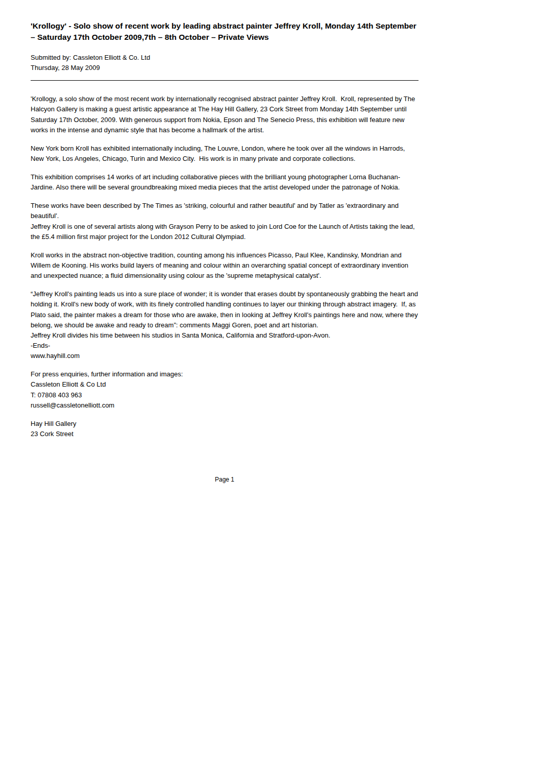'Krollogy' - Solo show of recent work by leading abstract painter Jeffrey Kroll, Monday 14th September – Saturday 17th October 2009,7th – 8th October – Private Views
Submitted by: Cassleton Elliott & Co. Ltd
Thursday, 28 May 2009
'Krollogy, a solo show of the most recent work by internationally recognised abstract painter Jeffrey Kroll. Kroll, represented by The Halcyon Gallery is making a guest artistic appearance at The Hay Hill Gallery, 23 Cork Street from Monday 14th September until Saturday 17th October, 2009. With generous support from Nokia, Epson and The Senecio Press, this exhibition will feature new works in the intense and dynamic style that has become a hallmark of the artist.
New York born Kroll has exhibited internationally including, The Louvre, London, where he took over all the windows in Harrods, New York, Los Angeles, Chicago, Turin and Mexico City. His work is in many private and corporate collections.
This exhibition comprises 14 works of art including collaborative pieces with the brilliant young photographer Lorna Buchanan-Jardine. Also there will be several groundbreaking mixed media pieces that the artist developed under the patronage of Nokia.
These works have been described by The Times as 'striking, colourful and rather beautiful' and by Tatler as 'extraordinary and beautiful'.
Jeffrey Kroll is one of several artists along with Grayson Perry to be asked to join Lord Coe for the Launch of Artists taking the lead, the £5.4 million first major project for the London 2012 Cultural Olympiad.
Kroll works in the abstract non-objective tradition, counting among his influences Picasso, Paul Klee, Kandinsky, Mondrian and Willem de Kooning. His works build layers of meaning and colour within an overarching spatial concept of extraordinary invention and unexpected nuance; a fluid dimensionality using colour as the 'supreme metaphysical catalyst'.
“Jeffrey Kroll's painting leads us into a sure place of wonder; it is wonder that erases doubt by spontaneously grabbing the heart and holding it. Kroll's new body of work, with its finely controlled handling continues to layer our thinking through abstract imagery. If, as Plato said, the painter makes a dream for those who are awake, then in looking at Jeffrey Kroll's paintings here and now, where they belong, we should be awake and ready to dream”: comments Maggi Goren, poet and art historian.
Jeffrey Kroll divides his time between his studios in Santa Monica, California and Stratford-upon-Avon.
-Ends-
www.hayhill.com
For press enquiries, further information and images:
Cassleton Elliott & Co Ltd
T: 07808 403 963
russell@cassletonelliott.com
Hay Hill Gallery
23 Cork Street
Page 1